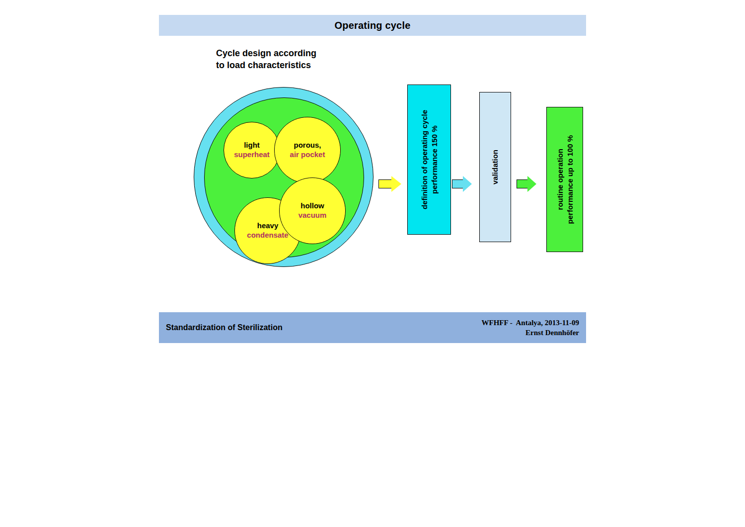Operating cycle
Cycle design according
to load characteristics
light
superheat
porous,
air pocket
hollow
vacuum
heavy
condensate
definition of operating cycle performance 150 %
validation
routine operation performance up to 100 %
Standardization of Sterilization
WFHFF - Antalya, 2013-11-09
Ernst Dennhöfer